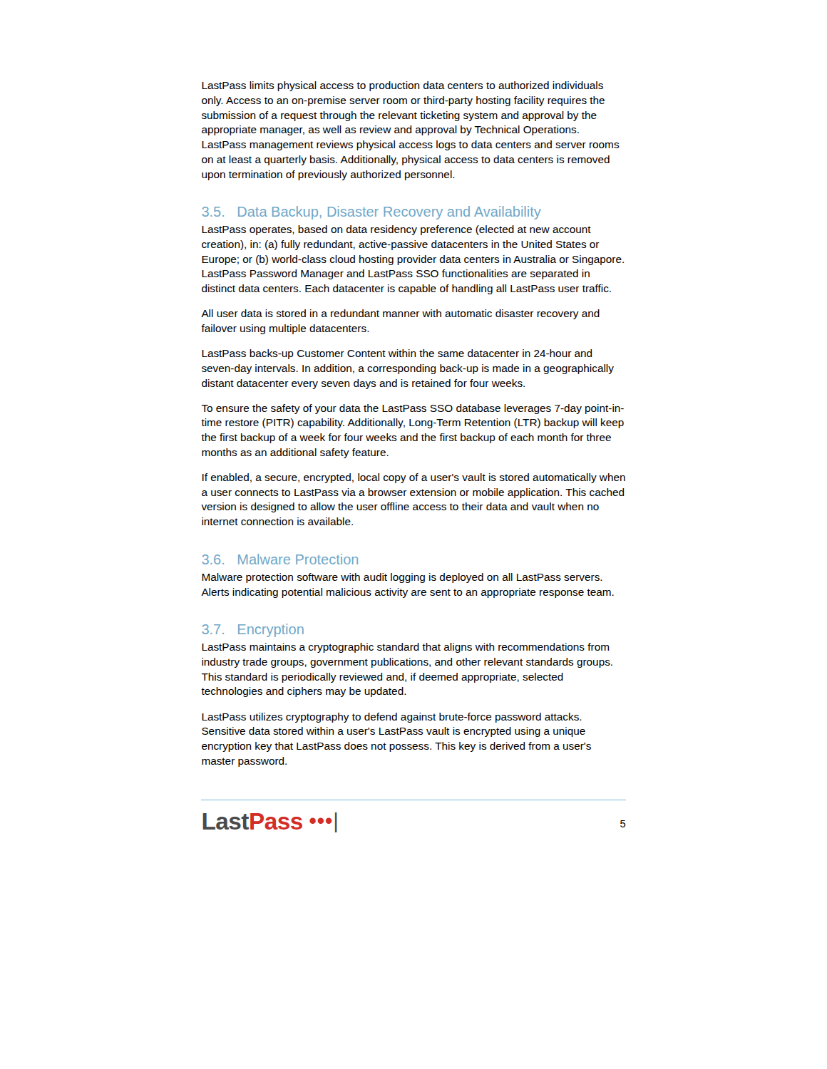LastPass limits physical access to production data centers to authorized individuals only. Access to an on-premise server room or third-party hosting facility requires the submission of a request through the relevant ticketing system and approval by the appropriate manager, as well as review and approval by Technical Operations. LastPass management reviews physical access logs to data centers and server rooms on at least a quarterly basis. Additionally, physical access to data centers is removed upon termination of previously authorized personnel.
3.5. Data Backup, Disaster Recovery and Availability
LastPass operates, based on data residency preference (elected at new account creation), in: (a) fully redundant, active-passive datacenters in the United States or Europe; or (b) world-class cloud hosting provider data centers in Australia or Singapore. LastPass Password Manager and LastPass SSO functionalities are separated in distinct data centers. Each datacenter is capable of handling all LastPass user traffic.
All user data is stored in a redundant manner with automatic disaster recovery and failover using multiple datacenters.
LastPass backs-up Customer Content within the same datacenter in 24-hour and seven-day intervals. In addition, a corresponding back-up is made in a geographically distant datacenter every seven days and is retained for four weeks.
To ensure the safety of your data the LastPass SSO database leverages 7-day point-in-time restore (PITR) capability. Additionally, Long-Term Retention (LTR) backup will keep the first backup of a week for four weeks and the first backup of each month for three months as an additional safety feature.
If enabled, a secure, encrypted, local copy of a user's vault is stored automatically when a user connects to LastPass via a browser extension or mobile application. This cached version is designed to allow the user offline access to their data and vault when no internet connection is available.
3.6. Malware Protection
Malware protection software with audit logging is deployed on all LastPass servers. Alerts indicating potential malicious activity are sent to an appropriate response team.
3.7. Encryption
LastPass maintains a cryptographic standard that aligns with recommendations from industry trade groups, government publications, and other relevant standards groups. This standard is periodically reviewed and, if deemed appropriate, selected technologies and ciphers may be updated.
LastPass utilizes cryptography to defend against brute-force password attacks. Sensitive data stored within a user's LastPass vault is encrypted using a unique encryption key that LastPass does not possess. This key is derived from a user's master password.
Last Pass •••|
5